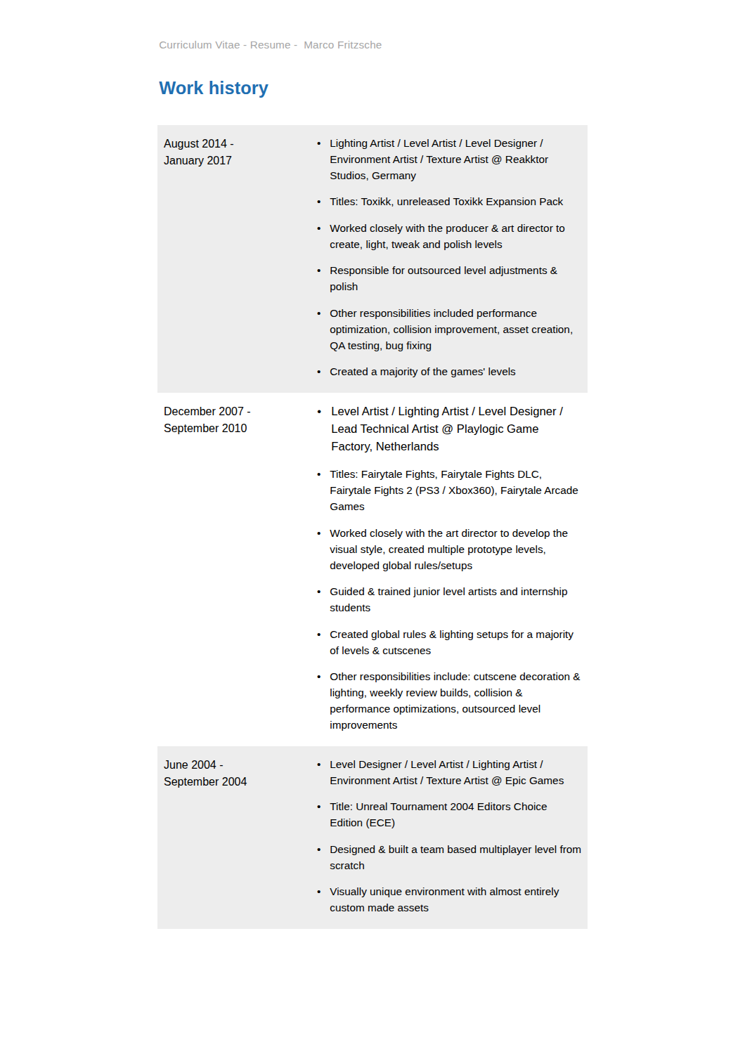Curriculum Vitae - Resume - Marco Fritzsche
Work history
| August 2014 - January 2017 | Lighting Artist / Level Artist / Level Designer / Environment Artist / Texture Artist @ Reakktor Studios, Germany Titles: Toxikk, unreleased Toxikk Expansion Pack Worked closely with the producer & art director to create, light, tweak and polish levels Responsible for outsourced level adjustments & polish Other responsibilities included performance optimization, collision improvement, asset creation, QA testing, bug fixing Created a majority of the games' levels |
| December 2007 - September 2010 | Level Artist / Lighting Artist / Level Designer / Lead Technical Artist @ Playlogic Game Factory, Netherlands Titles: Fairytale Fights, Fairytale Fights DLC, Fairytale Fights 2 (PS3 / Xbox360), Fairytale Arcade Games Worked closely with the art director to develop the visual style, created multiple prototype levels, developed global rules/setups Guided & trained junior level artists and internship students Created global rules & lighting setups for a majority of levels & cutscenes Other responsibilities include: cutscene decoration & lighting, weekly review builds, collision & performance optimizations, outsourced level improvements |
| June 2004 - September 2004 | Level Designer / Level Artist / Lighting Artist / Environment Artist / Texture Artist @ Epic Games Title: Unreal Tournament 2004 Editors Choice Edition (ECE) Designed & built a team based multiplayer level from scratch Visually unique environment with almost entirely custom made assets |